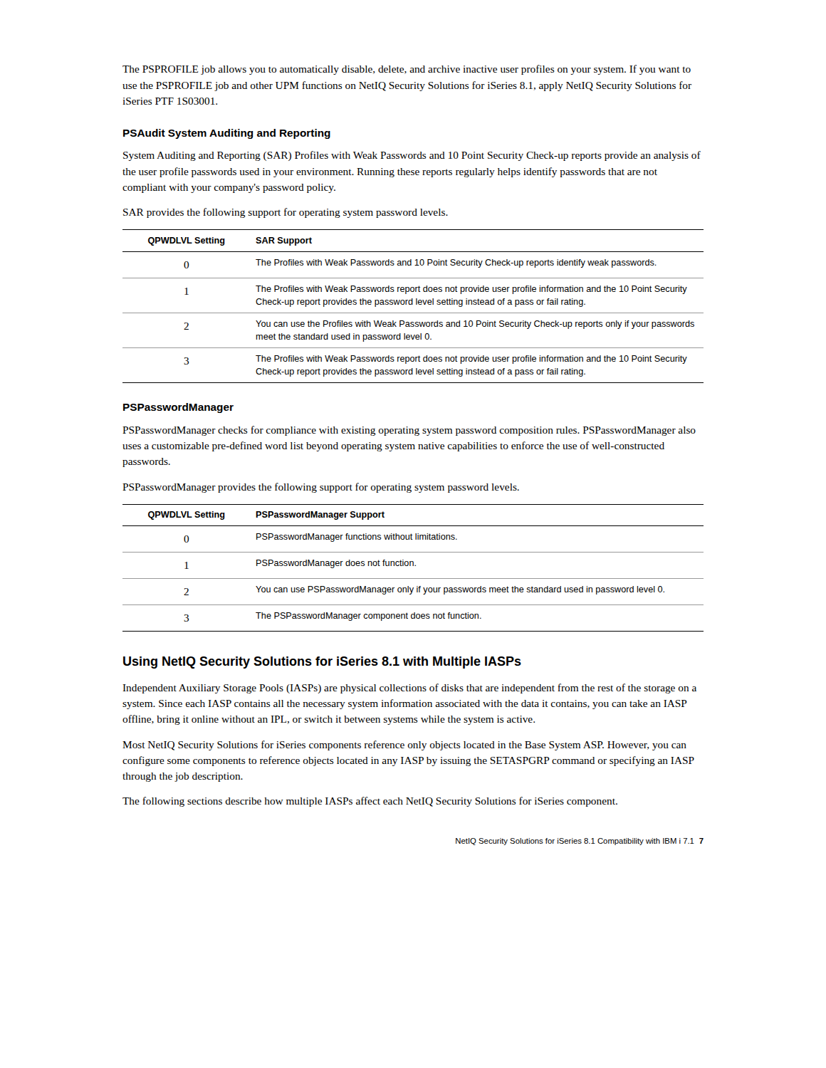The PSPROFILE job allows you to automatically disable, delete, and archive inactive user profiles on your system. If you want to use the PSPROFILE job and other UPM functions on NetIQ Security Solutions for iSeries 8.1, apply NetIQ Security Solutions for iSeries PTF 1S03001.
PSAudit System Auditing and Reporting
System Auditing and Reporting (SAR) Profiles with Weak Passwords and 10 Point Security Check-up reports provide an analysis of the user profile passwords used in your environment. Running these reports regularly helps identify passwords that are not compliant with your company's password policy.
SAR provides the following support for operating system password levels.
| QPWDLVL Setting | SAR Support |
| --- | --- |
| 0 | The Profiles with Weak Passwords and 10 Point Security Check-up reports identify weak passwords. |
| 1 | The Profiles with Weak Passwords report does not provide user profile information and the 10 Point Security Check-up report provides the password level setting instead of a pass or fail rating. |
| 2 | You can use the Profiles with Weak Passwords and 10 Point Security Check-up reports only if your passwords meet the standard used in password level 0. |
| 3 | The Profiles with Weak Passwords report does not provide user profile information and the 10 Point Security Check-up report provides the password level setting instead of a pass or fail rating. |
PSPasswordManager
PSPasswordManager checks for compliance with existing operating system password composition rules. PSPasswordManager also uses a customizable pre-defined word list beyond operating system native capabilities to enforce the use of well-constructed passwords.
PSPasswordManager provides the following support for operating system password levels.
| QPWDLVL Setting | PSPasswordManager Support |
| --- | --- |
| 0 | PSPasswordManager functions without limitations. |
| 1 | PSPasswordManager does not function. |
| 2 | You can use PSPasswordManager only if your passwords meet the standard used in password level 0. |
| 3 | The PSPasswordManager component does not function. |
Using NetIQ Security Solutions for iSeries 8.1 with Multiple IASPs
Independent Auxiliary Storage Pools (IASPs) are physical collections of disks that are independent from the rest of the storage on a system. Since each IASP contains all the necessary system information associated with the data it contains, you can take an IASP offline, bring it online without an IPL, or switch it between systems while the system is active.
Most NetIQ Security Solutions for iSeries components reference only objects located in the Base System ASP. However, you can configure some components to reference objects located in any IASP by issuing the SETASPGRP command or specifying an IASP through the job description.
The following sections describe how multiple IASPs affect each NetIQ Security Solutions for iSeries component.
NetIQ Security Solutions for iSeries 8.1 Compatibility with IBM i 7.17